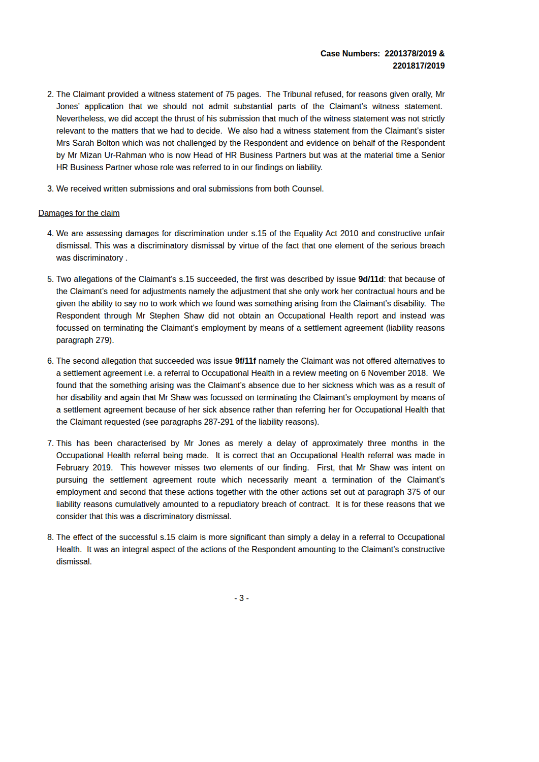Case Numbers: 2201378/2019 & 2201817/2019
The Claimant provided a witness statement of 75 pages. The Tribunal refused, for reasons given orally, Mr Jones’ application that we should not admit substantial parts of the Claimant’s witness statement. Nevertheless, we did accept the thrust of his submission that much of the witness statement was not strictly relevant to the matters that we had to decide. We also had a witness statement from the Claimant’s sister Mrs Sarah Bolton which was not challenged by the Respondent and evidence on behalf of the Respondent by Mr Mizan Ur-Rahman who is now Head of HR Business Partners but was at the material time a Senior HR Business Partner whose role was referred to in our findings on liability.
We received written submissions and oral submissions from both Counsel.
Damages for the claim
We are assessing damages for discrimination under s.15 of the Equality Act 2010 and constructive unfair dismissal. This was a discriminatory dismissal by virtue of the fact that one element of the serious breach was discriminatory .
Two allegations of the Claimant’s s.15 succeeded, the first was described by issue 9d/11d: that because of the Claimant’s need for adjustments namely the adjustment that she only work her contractual hours and be given the ability to say no to work which we found was something arising from the Claimant’s disability. The Respondent through Mr Stephen Shaw did not obtain an Occupational Health report and instead was focussed on terminating the Claimant’s employment by means of a settlement agreement (liability reasons paragraph 279).
The second allegation that succeeded was issue 9f/11f namely the Claimant was not offered alternatives to a settlement agreement i.e. a referral to Occupational Health in a review meeting on 6 November 2018. We found that the something arising was the Claimant’s absence due to her sickness which was as a result of her disability and again that Mr Shaw was focussed on terminating the Claimant’s employment by means of a settlement agreement because of her sick absence rather than referring her for Occupational Health that the Claimant requested (see paragraphs 287-291 of the liability reasons).
This has been characterised by Mr Jones as merely a delay of approximately three months in the Occupational Health referral being made. It is correct that an Occupational Health referral was made in February 2019. This however misses two elements of our finding. First, that Mr Shaw was intent on pursuing the settlement agreement route which necessarily meant a termination of the Claimant’s employment and second that these actions together with the other actions set out at paragraph 375 of our liability reasons cumulatively amounted to a repudiatory breach of contract. It is for these reasons that we consider that this was a discriminatory dismissal.
The effect of the successful s.15 claim is more significant than simply a delay in a referral to Occupational Health. It was an integral aspect of the actions of the Respondent amounting to the Claimant’s constructive dismissal.
- 3 -